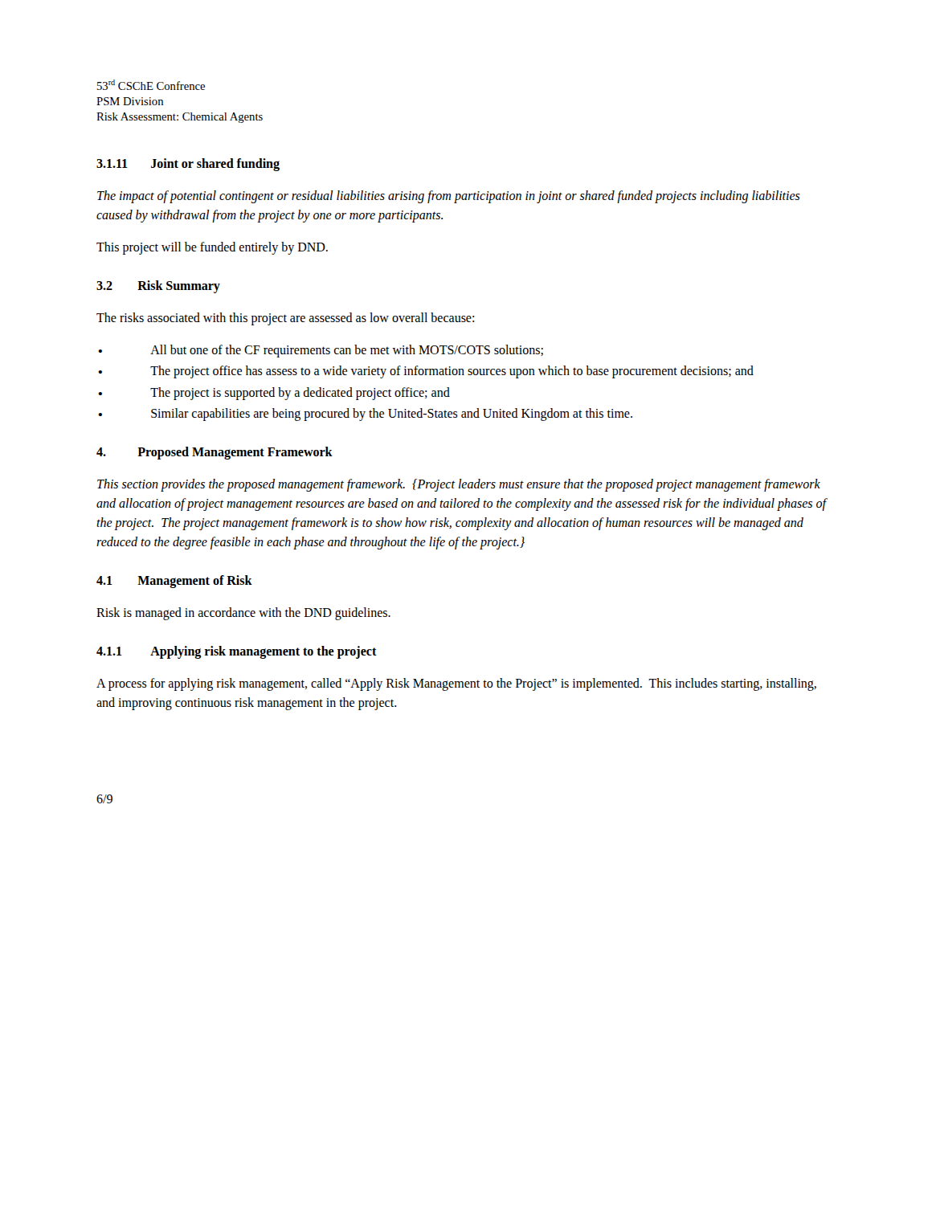53rd CSChE Confrence
PSM Division
Risk Assessment: Chemical Agents
3.1.11 Joint or shared funding
The impact of potential contingent or residual liabilities arising from participation in joint or shared funded projects including liabilities caused by withdrawal from the project by one or more participants.
This project will be funded entirely by DND.
3.2 Risk Summary
The risks associated with this project are assessed as low overall because:
All but one of the CF requirements can be met with MOTS/COTS solutions;
The project office has assess to a wide variety of information sources upon which to base procurement decisions; and
The project is supported by a dedicated project office; and
Similar capabilities are being procured by the United-States and United Kingdom at this time.
4. Proposed Management Framework
This section provides the proposed management framework. {Project leaders must ensure that the proposed project management framework and allocation of project management resources are based on and tailored to the complexity and the assessed risk for the individual phases of the project. The project management framework is to show how risk, complexity and allocation of human resources will be managed and reduced to the degree feasible in each phase and throughout the life of the project.}
4.1 Management of Risk
Risk is managed in accordance with the DND guidelines.
4.1.1 Applying risk management to the project
A process for applying risk management, called “Apply Risk Management to the Project” is implemented. This includes starting, installing, and improving continuous risk management in the project.
6/9